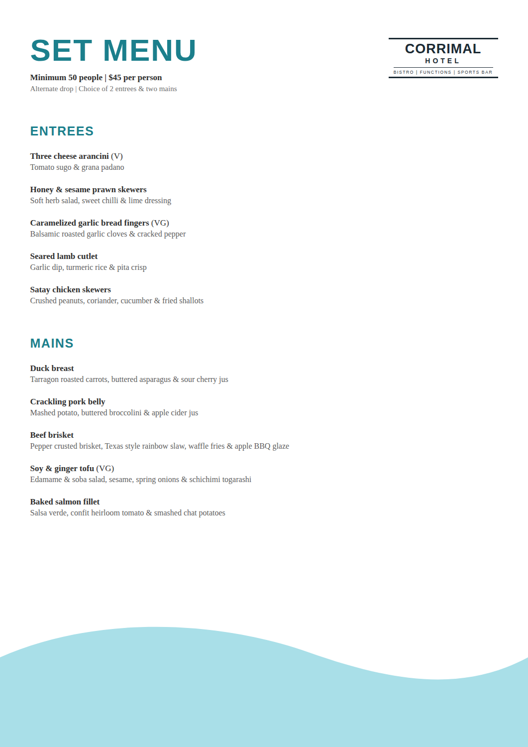Set Menu
Minimum 50 people | $45 per person
Alternate drop | Choice of 2 entrees & two mains
CORRIMAL
HOTEL
BISTRO | FUNCTIONS | SPORTS BAR
Entrees
Three cheese arancini (V)
Tomato sugo & grana padano
Honey & sesame prawn skewers
Soft herb salad, sweet chilli & lime dressing
Caramelized garlic bread fingers (VG)
Balsamic roasted garlic cloves & cracked pepper
Seared lamb cutlet
Garlic dip, turmeric rice & pita crisp
Satay chicken skewers
Crushed peanuts, coriander, cucumber & fried shallots
Mains
Duck breast
Tarragon roasted carrots, buttered asparagus & sour cherry jus
Crackling pork belly
Mashed potato, buttered broccolini & apple cider jus
Beef brisket
Pepper crusted brisket, Texas style rainbow slaw, waffle fries & apple BBQ glaze
Soy & ginger tofu (VG)
Edamame & soba salad, sesame, spring onions & schichimi togarashi
Baked salmon fillet
Salsa verde, confit heirloom tomato & smashed chat potatoes
Please advise the chef on all dietary requirements, meals cannot be altered on the day.